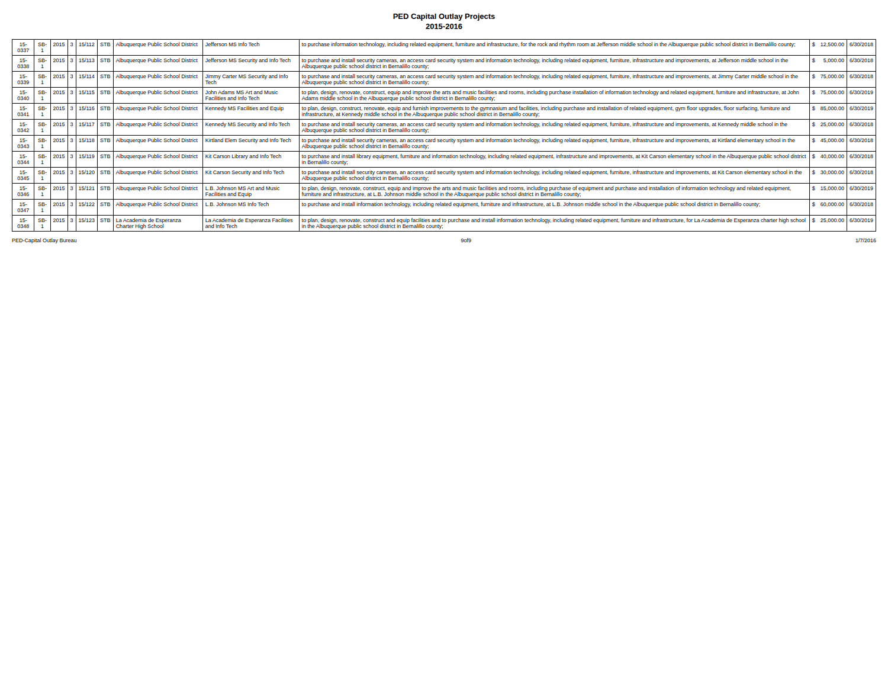PED Capital Outlay Projects
2015-2016
| 15-0337 | SB-1 | 2015 | 3 | 15/112 | STB | Albuquerque Public School District | Jefferson MS Info Tech | to purchase information technology, including related equipment, furniture and infrastructure, for the rock and rhythm room at Jefferson middle school in the Albuquerque public school district in Bernalillo county; | $ | 12,500.00 | 6/30/2018 |
| 15-0338 | SB-1 | 2015 | 3 | 15/113 | STB | Albuquerque Public School District | Jefferson MS Security and Info Tech | to purchase and install security cameras, an access card security system and information technology, including related equipment, furniture, infrastructure and improvements, at Jefferson middle school in the Albuquerque public school district in Bernalillo county; | $ | 5,000.00 | 6/30/2018 |
| 15-0339 | SB-1 | 2015 | 3 | 15/114 | STB | Albuquerque Public School District | Jimmy Carter MS Security and Info Tech | to purchase and install security cameras, an access card security system and information technology, including related equipment, furniture, infrastructure and improvements, at Jimmy Carter middle school in the Albuquerque public school district in Bernalillo county; | $ | 75,000.00 | 6/30/2018 |
| 15-0340 | SB-1 | 2015 | 3 | 15/115 | STB | Albuquerque Public School District | John Adams MS Art and Music Facilities and Info Tech | to plan, design, renovate, construct, equip and improve the arts and music facilities and rooms, including purchase installation of information technology and related equipment, furniture and infrastructure, at John Adams middle school in the Albuquerque public school district in Bernalillo county; | $ | 75,000.00 | 6/30/2019 |
| 15-0341 | SB-1 | 2015 | 3 | 15/116 | STB | Albuquerque Public School District | Kennedy MS Facilities and Equip | to plan, design, construct, renovate, equip and furnish improvements to the gymnasium and facilities, including purchase and installation of related equipment, gym floor upgrades, floor surfacing, furniture and infrastructure, at Kennedy middle school in the Albuquerque public school district in Bernalillo county; | $ | 85,000.00 | 6/30/2019 |
| 15-0342 | SB-1 | 2015 | 3 | 15/117 | STB | Albuquerque Public School District | Kennedy MS Security and Info Tech | to purchase and install security cameras, an access card security system and information technology, including related equipment, furniture, infrastructure and improvements, at Kennedy middle school in the Albuquerque public school district in Bernalillo county; | $ | 25,000.00 | 6/30/2018 |
| 15-0343 | SB-1 | 2015 | 3 | 15/118 | STB | Albuquerque Public School District | Kirtland Elem Security and Info Tech | to purchase and install security cameras, an access card security system and information technology, including related equipment, furniture, infrastructure and improvements, at Kirtland elementary school in the Albuquerque public school district in Bernalillo county; | $ | 45,000.00 | 6/30/2018 |
| 15-0344 | SB-1 | 2015 | 3 | 15/119 | STB | Albuquerque Public School District | Kit Carson Library and Info Tech | to purchase and install library equipment, furniture and information technology, including related equipment, infrastructure and improvements, at Kit Carson elementary school in the Albuquerque public school district in Bernalillo county; | $ | 40,000.00 | 6/30/2018 |
| 15-0345 | SB-1 | 2015 | 3 | 15/120 | STB | Albuquerque Public School District | Kit Carson Security and Info Tech | to purchase and install security cameras, an access card security system and information technology, including related equipment, furniture, infrastructure and improvements, at Kit Carson elementary school in the Albuquerque public school district in Bernalillo county; | $ | 30,000.00 | 6/30/2018 |
| 15-0346 | SB-1 | 2015 | 3 | 15/121 | STB | Albuquerque Public School District | L.B. Johnson MS Art and Music Facilities and Equip | to plan, design, renovate, construct, equip and improve the arts and music facilities and rooms, including purchase of equipment and purchase and installation of information technology and related equipment, furniture and infrastructure, at L.B. Johnson middle school in the Albuquerque public school district in Bernalillo county; | $ | 15,000.00 | 6/30/2019 |
| 15-0347 | SB-1 | 2015 | 3 | 15/122 | STB | Albuquerque Public School District | L.B. Johnson MS Info Tech | to purchase and install information technology, including related equipment, furniture and infrastructure, at L.B. Johnson middle school in the Albuquerque public school district in Bernalillo county; | $ | 60,000.00 | 6/30/2018 |
| 15-0348 | SB-1 | 2015 | 3 | 15/123 | STB | La Academia de Esperanza Charter High School | La Academia de Esperanza Facilities and Info Tech | to plan, design, renovate, construct and equip facilities and to purchase and install information technology, including related equipment, furniture and infrastructure, for La Academia de Esperanza charter high school in the Albuquerque public school district in Bernalillo county; | $ | 25,000.00 | 6/30/2019 |
PED-Capital Outlay Bureau 9of9 1/7/2016